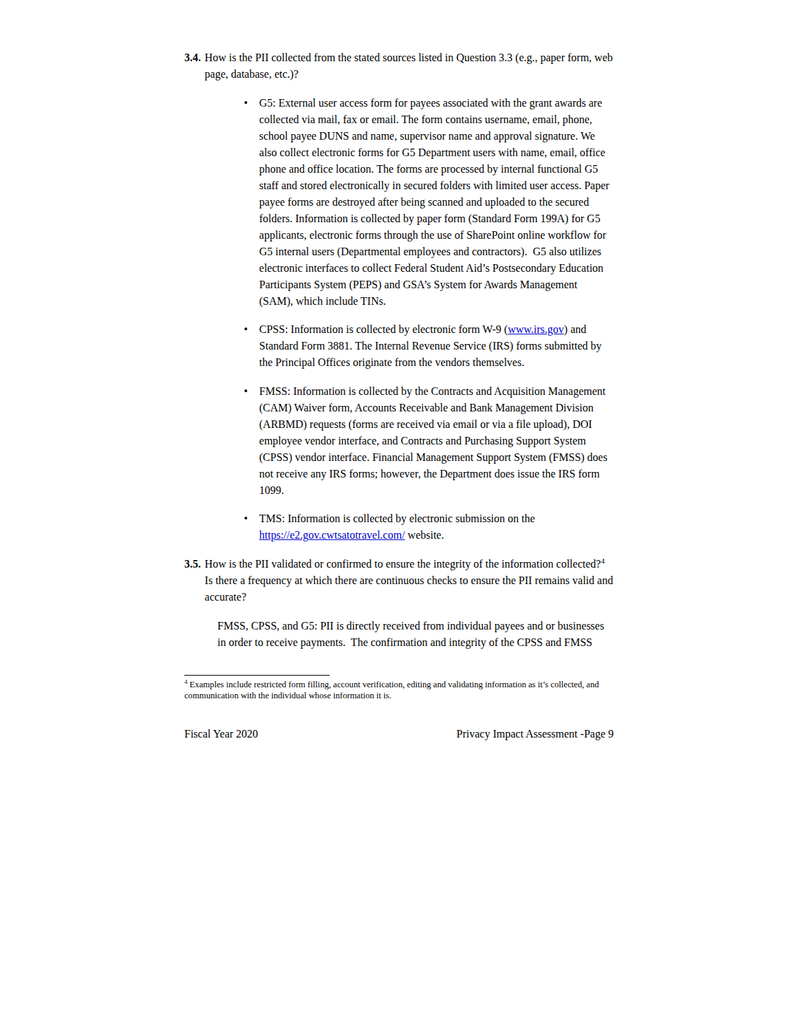3.4. How is the PII collected from the stated sources listed in Question 3.3 (e.g., paper form, web page, database, etc.)?
• G5: External user access form for payees associated with the grant awards are collected via mail, fax or email. The form contains username, email, phone, school payee DUNS and name, supervisor name and approval signature. We also collect electronic forms for G5 Department users with name, email, office phone and office location. The forms are processed by internal functional G5 staff and stored electronically in secured folders with limited user access. Paper payee forms are destroyed after being scanned and uploaded to the secured folders. Information is collected by paper form (Standard Form 199A) for G5 applicants, electronic forms through the use of SharePoint online workflow for G5 internal users (Departmental employees and contractors). G5 also utilizes electronic interfaces to collect Federal Student Aid’s Postsecondary Education Participants System (PEPS) and GSA’s System for Awards Management (SAM), which include TINs.
• CPSS: Information is collected by electronic form W-9 (www.irs.gov) and Standard Form 3881. The Internal Revenue Service (IRS) forms submitted by the Principal Offices originate from the vendors themselves.
• FMSS: Information is collected by the Contracts and Acquisition Management (CAM) Waiver form, Accounts Receivable and Bank Management Division (ARBMD) requests (forms are received via email or via a file upload), DOI employee vendor interface, and Contracts and Purchasing Support System (CPSS) vendor interface. Financial Management Support System (FMSS) does not receive any IRS forms; however, the Department does issue the IRS form 1099.
• TMS: Information is collected by electronic submission on the https://e2.gov.cwtsatotravel.com/ website.
3.5. How is the PII validated or confirmed to ensure the integrity of the information collected?4 Is there a frequency at which there are continuous checks to ensure the PII remains valid and accurate?
FMSS, CPSS, and G5: PII is directly received from individual payees and or businesses in order to receive payments. The confirmation and integrity of the CPSS and FMSS
4 Examples include restricted form filling, account verification, editing and validating information as it’s collected, and communication with the individual whose information it is.
Fiscal Year 2020 Privacy Impact Assessment -Page 9